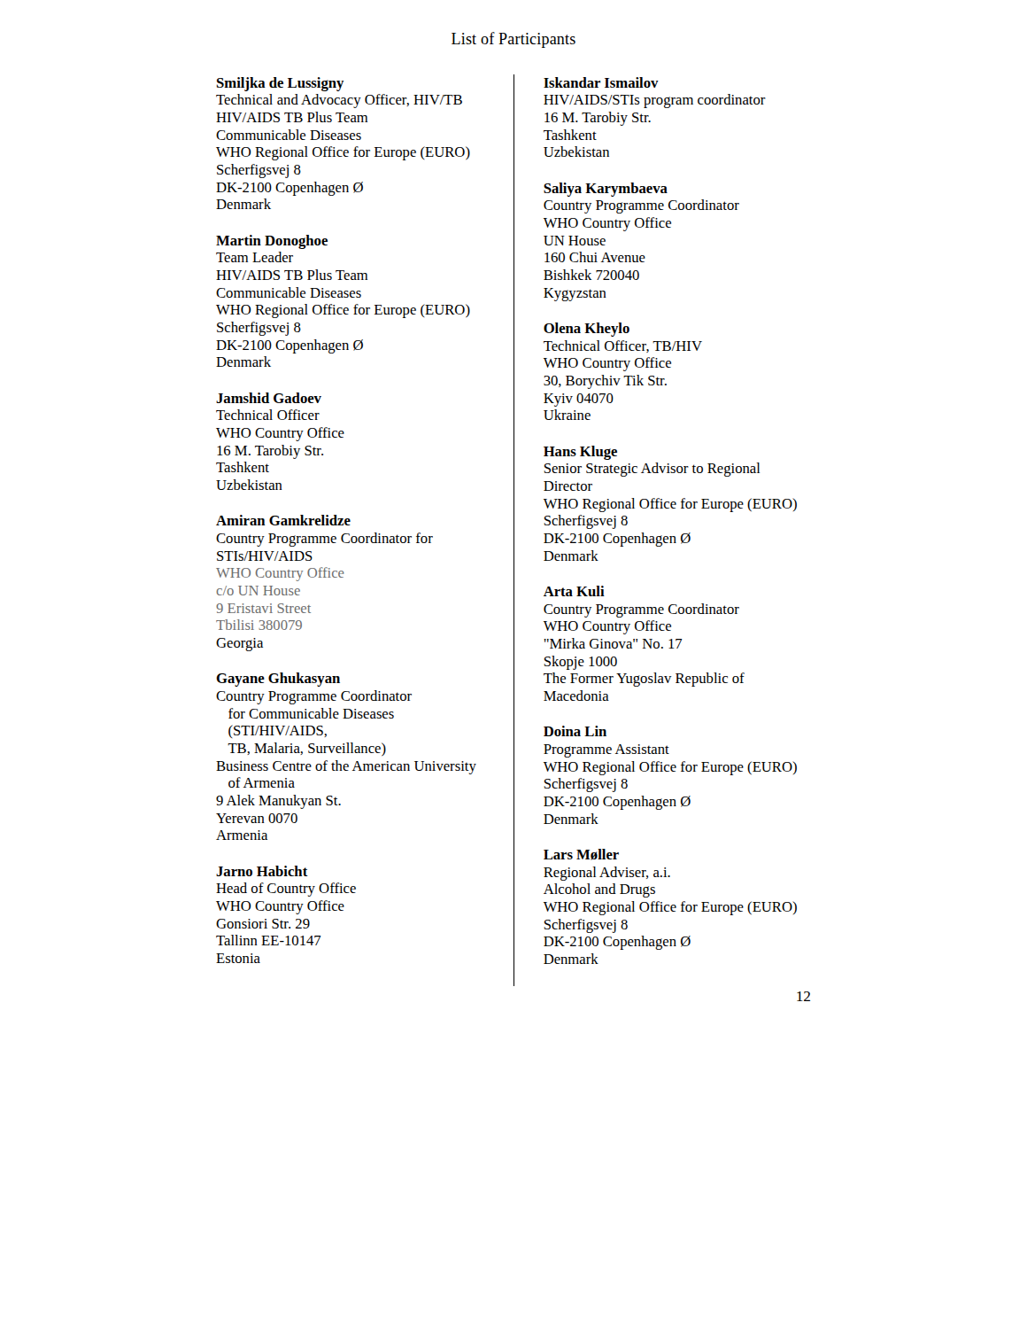List of Participants
Smiljka de Lussigny
Technical and Advocacy Officer, HIV/TB
HIV/AIDS TB Plus Team
Communicable Diseases
WHO Regional Office for Europe (EURO)
Scherfigsvej 8
DK-2100 Copenhagen Ø
Denmark
Martin Donoghoe
Team Leader
HIV/AIDS TB Plus Team
Communicable Diseases
WHO Regional Office for Europe (EURO)
Scherfigsvej 8
DK-2100 Copenhagen Ø
Denmark
Jamshid Gadoev
Technical Officer
WHO Country Office
16 M. Tarobiy Str.
Tashkent
Uzbekistan
Amiran Gamkrelidze
Country Programme Coordinator for STIs/HIV/AIDS
WHO Country Office
c/o UN House
9 Eristavi Street
Tbilisi 380079
Georgia
Gayane Ghukasyan
Country Programme Coordinator
for Communicable Diseases (STI/HIV/AIDS,
TB, Malaria, Surveillance)
Business Centre of the American University
of Armenia
9 Alek Manukyan St.
Yerevan 0070
Armenia
Jarno Habicht
Head of Country Office
WHO Country Office
Gonsiori Str. 29
Tallinn EE-10147
Estonia
Iskandar Ismailov
HIV/AIDS/STIs program coordinator
16 M. Tarobiy Str.
Tashkent
Uzbekistan
Saliya Karymbaeva
Country Programme Coordinator
WHO Country Office
UN House
160 Chui Avenue
Bishkek 720040
Kygyzstan
Olena Kheylo
Technical Officer, TB/HIV
WHO Country Office
30, Borychiv Tik Str.
Kyiv 04070
Ukraine
Hans Kluge
Senior Strategic Advisor to Regional Director
WHO Regional Office for Europe (EURO)
Scherfigsvej 8
DK-2100 Copenhagen Ø
Denmark
Arta Kuli
Country Programme Coordinator
WHO Country Office
"Mirka Ginova" No. 17
Skopje 1000
The Former Yugoslav Republic of Macedonia
Doina Lin
Programme Assistant
WHO Regional Office for Europe (EURO)
Scherfigsvej 8
DK-2100 Copenhagen Ø
Denmark
Lars Møller
Regional Adviser, a.i.
Alcohol and Drugs
WHO Regional Office for Europe (EURO)
Scherfigsvej 8
DK-2100 Copenhagen Ø
Denmark
12